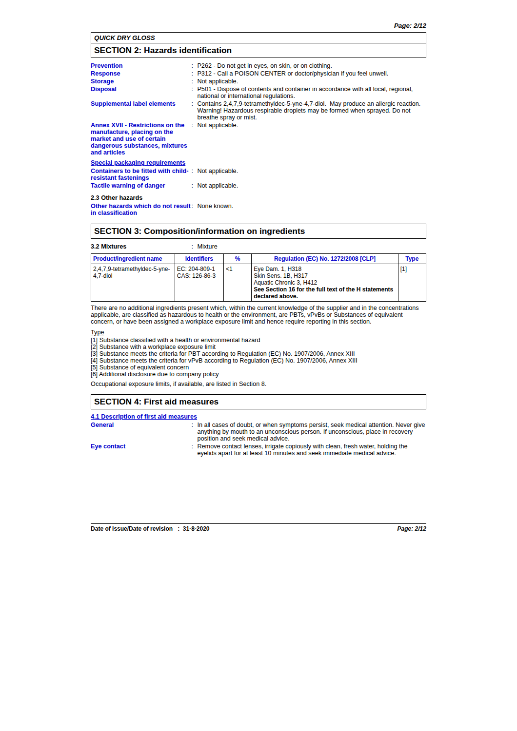Page: 2/12
QUICK DRY GLOSS
SECTION 2: Hazards identification
| Prevention | : | P262 - Do not get in eyes, on skin, or on clothing. |
| Response | : | P312 - Call a POISON CENTER or doctor/physician if you feel unwell. |
| Storage | : | Not applicable. |
| Disposal | : | P501 - Dispose of contents and container in accordance with all local, regional, national or international regulations. |
| Supplemental label elements | : | Contains 2,4,7,9-tetramethyldec-5-yne-4,7-diol. May produce an allergic reaction. Warning! Hazardous respirable droplets may be formed when sprayed. Do not breathe spray or mist. |
| Annex XVII - Restrictions on the manufacture, placing on the market and use of certain dangerous substances, mixtures and articles | : | Not applicable. |
Special packaging requirements
| Containers to be fitted with child-resistant fastenings | : | Not applicable. |
| Tactile warning of danger | : | Not applicable. |
2.3 Other hazards
| Other hazards which do not result in classification | : | None known. |
SECTION 3: Composition/information on ingredients
| 3.2 Mixtures | : | Mixture |
| Product/ingredient name | Identifiers | % | Regulation (EC) No. 1272/2008 [CLP] | Type |
| --- | --- | --- | --- | --- |
| 2,4,7,9-tetramethyldec-5-yne-4,7-diol | EC: 204-809-1 CAS: 126-86-3 | <1 | Eye Dam. 1, H318 Skin Sens. 1B, H317 Aquatic Chronic 3, H412 See Section 16 for the full text of the H statements declared above. | [1] |
There are no additional ingredients present which, within the current knowledge of the supplier and in the concentrations applicable, are classified as hazardous to health or the environment, are PBTs, vPvBs or Substances of equivalent concern, or have been assigned a workplace exposure limit and hence require reporting in this section.
Type
[1] Substance classified with a health or environmental hazard
[2] Substance with a workplace exposure limit
[3] Substance meets the criteria for PBT according to Regulation (EC) No. 1907/2006, Annex XIII
[4] Substance meets the criteria for vPvB according to Regulation (EC) No. 1907/2006, Annex XIII
[5] Substance of equivalent concern
[6] Additional disclosure due to company policy
Occupational exposure limits, if available, are listed in Section 8.
SECTION 4: First aid measures
4.1 Description of first aid measures
| General | : | In all cases of doubt, or when symptoms persist, seek medical attention. Never give anything by mouth to an unconscious person. If unconscious, place in recovery position and seek medical advice. |
| Eye contact | : | Remove contact lenses, irrigate copiously with clean, fresh water, holding the eyelids apart for at least 10 minutes and seek immediate medical advice. |
Date of issue/Date of revision : 31-8-2020 Page: 2/12